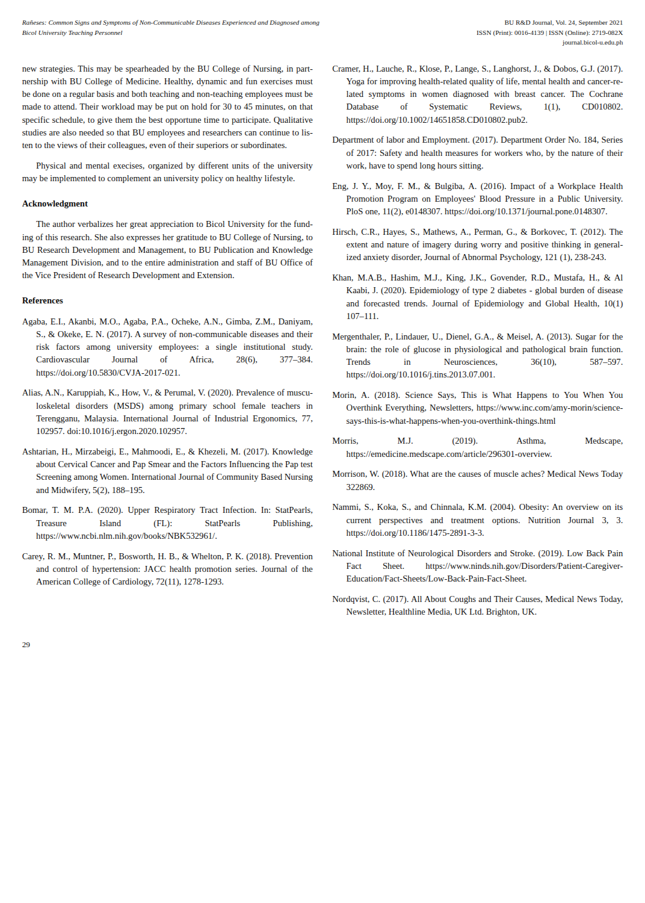Rañeses: Common Signs and Symptoms of Non-Communicable Diseases Experienced and Diagnosed among Bicol University Teaching Personnel
BU R&D Journal, Vol. 24, September 2021
ISSN (Print): 0016-4139 | ISSN (Online): 2719-082X
journal.bicol-u.edu.ph
new strategies. This may be spearheaded by the BU College of Nursing, in partnership with BU College of Medicine. Healthy, dynamic and fun exercises must be done on a regular basis and both teaching and non-teaching employees must be made to attend. Their workload may be put on hold for 30 to 45 minutes, on that specific schedule, to give them the best opportune time to participate. Qualitative studies are also needed so that BU employees and researchers can continue to listen to the views of their colleagues, even of their superiors or subordinates.
Physical and mental execises, organized by different units of the university may be implemented to complement an university policy on healthy lifestyle.
Acknowledgment
The author verbalizes her great appreciation to Bicol University for the funding of this research. She also expresses her gratitude to BU College of Nursing, to BU Research Development and Management, to BU Publication and Knowledge Management Division, and to the entire administration and staff of BU Office of the Vice President of Research Development and Extension.
References
Agaba, E.I., Akanbi, M.O., Agaba, P.A., Ocheke, A.N., Gimba, Z.M., Daniyam, S., & Okeke, E. N. (2017). A survey of non-communicable diseases and their risk factors among university employees: a single institutional study. Cardiovascular Journal of Africa, 28(6), 377–384. https://doi.org/10.5830/CVJA-2017-021.
Alias, A.N., Karuppiah, K., How, V., & Perumal, V. (2020). Prevalence of musculoskeletal disorders (MSDS) among primary school female teachers in Terengganu, Malaysia. International Journal of Industrial Ergonomics, 77, 102957. doi:10.1016/j.ergon.2020.102957.
Ashtarian, H., Mirzabeigi, E., Mahmoodi, E., & Khezeli, M. (2017). Knowledge about Cervical Cancer and Pap Smear and the Factors Influencing the Pap test Screening among Women. International Journal of Community Based Nursing and Midwifery, 5(2), 188–195.
Bomar, T. M. P.A. (2020). Upper Respiratory Tract Infection. In: StatPearls, Treasure Island (FL): StatPearls Publishing, https://www.ncbi.nlm.nih.gov/books/NBK532961/.
Carey, R. M., Muntner, P., Bosworth, H. B., & Whelton, P. K. (2018). Prevention and control of hypertension: JACC health promotion series. Journal of the American College of Cardiology, 72(11), 1278-1293.
Cramer, H., Lauche, R., Klose, P., Lange, S., Langhorst, J., & Dobos, G.J. (2017). Yoga for improving health-related quality of life, mental health and cancer-related symptoms in women diagnosed with breast cancer. The Cochrane Database of Systematic Reviews, 1(1), CD010802. https://doi.org/10.1002/14651858.CD010802.pub2.
Department of labor and Employment. (2017). Department Order No. 184, Series of 2017: Safety and health measures for workers who, by the nature of their work, have to spend long hours sitting.
Eng, J. Y., Moy, F. M., & Bulgiba, A. (2016). Impact of a Workplace Health Promotion Program on Employees' Blood Pressure in a Public University. PloS one, 11(2), e0148307. https://doi.org/10.1371/journal.pone.0148307.
Hirsch, C.R., Hayes, S., Mathews, A., Perman, G., & Borkovec, T. (2012). The extent and nature of imagery during worry and positive thinking in generalized anxiety disorder, Journal of Abnormal Psychology, 121 (1), 238-243.
Khan, M.A.B., Hashim, M.J., King, J.K., Govender, R.D., Mustafa, H., & Al Kaabi, J. (2020). Epidemiology of type 2 diabetes - global burden of disease and forecasted trends. Journal of Epidemiology and Global Health, 10(1) 107–111.
Mergenthaler, P., Lindauer, U., Dienel, G.A., & Meisel, A. (2013). Sugar for the brain: the role of glucose in physiological and pathological brain function. Trends in Neurosciences, 36(10), 587–597. https://doi.org/10.1016/j.tins.2013.07.001.
Morin, A. (2018). Science Says, This is What Happens to You When You Overthink Everything, Newsletters, https://www.inc.com/amy-morin/science-says-this-is-what-happens-when-you-overthink-things.html
Morris, M.J. (2019). Asthma, Medscape, https://emedicine.medscape.com/article/296301-overview.
Morrison, W. (2018). What are the causes of muscle aches? Medical News Today 322869.
Nammi, S., Koka, S., and Chinnala, K.M. (2004). Obesity: An overview on its current perspectives and treatment options. Nutrition Journal 3, 3. https://doi.org/10.1186/1475-2891-3-3.
National Institute of Neurological Disorders and Stroke. (2019). Low Back Pain Fact Sheet. https://www.ninds.nih.gov/Disorders/Patient-Caregiver-Education/Fact-Sheets/Low-Back-Pain-Fact-Sheet.
Nordqvist, C. (2017). All About Coughs and Their Causes, Medical News Today, Newsletter, Healthline Media, UK Ltd. Brighton, UK.
29